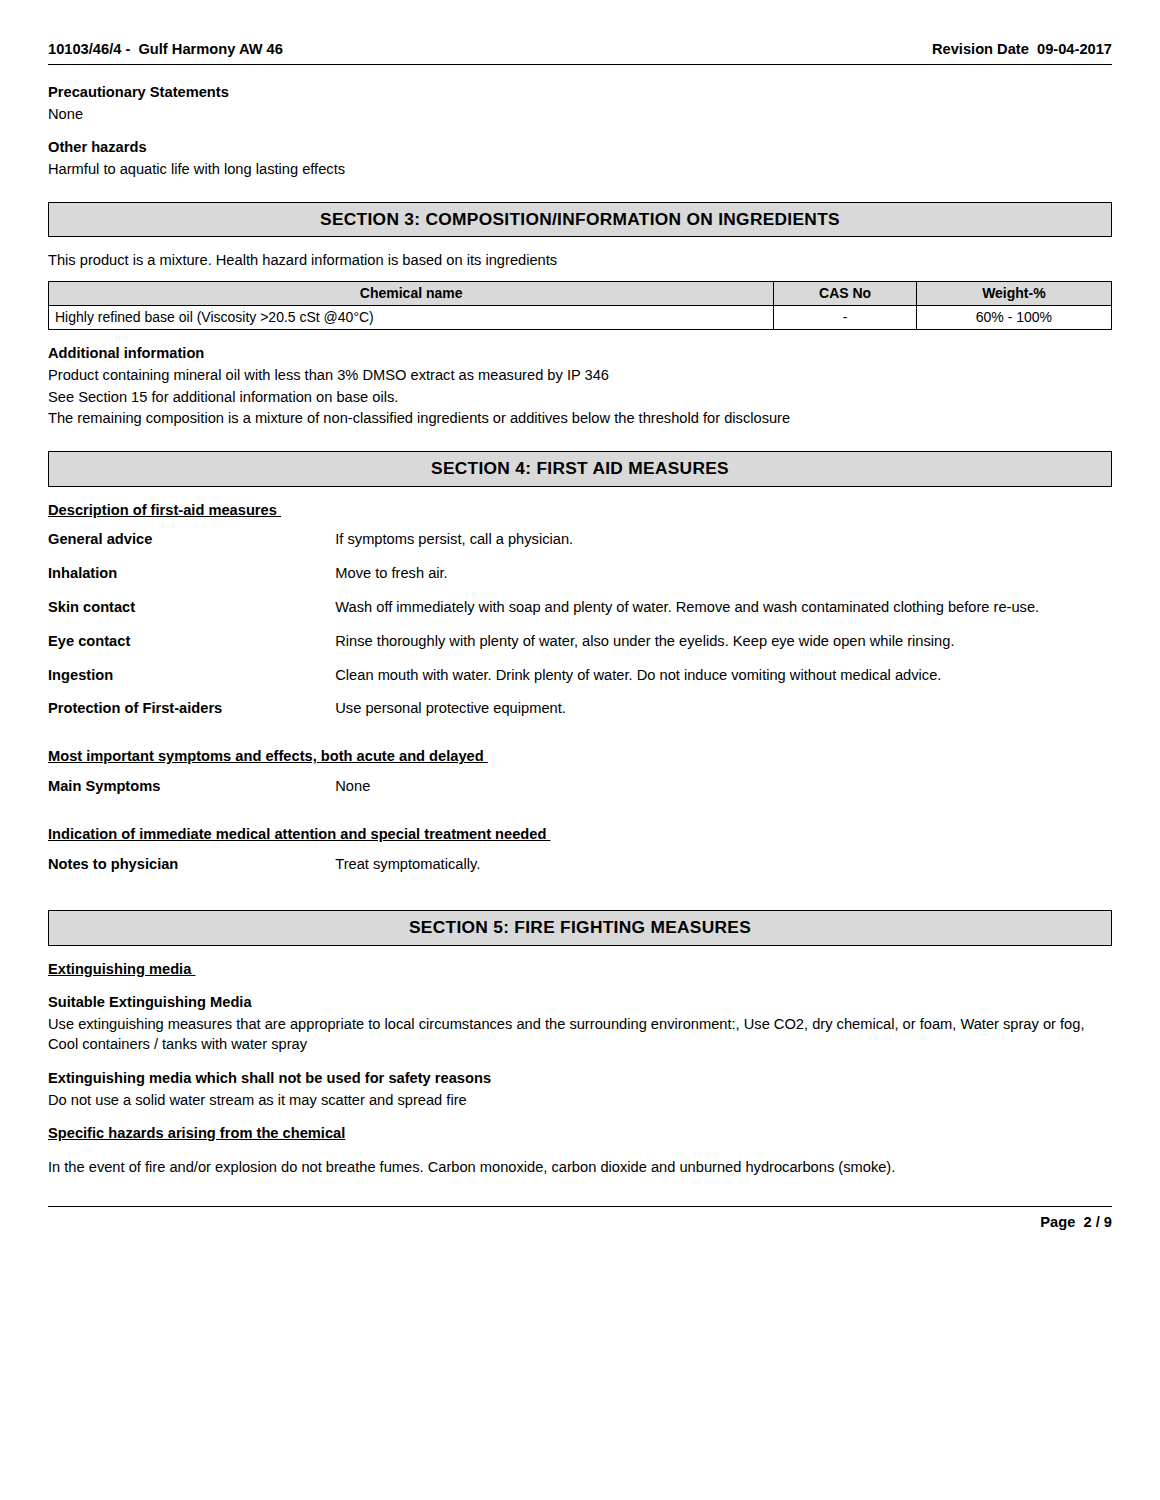10103/46/4 - Gulf Harmony AW 46 Revision Date 09-04-2017
Precautionary Statements
None
Other hazards
Harmful to aquatic life with long lasting effects
SECTION 3: COMPOSITION/INFORMATION ON INGREDIENTS
This product is a mixture. Health hazard information is based on its ingredients
| Chemical name | CAS No | Weight-% |
| --- | --- | --- |
| Highly refined base oil (Viscosity >20.5 cSt @40°C) | - | 60% - 100% |
Additional information
Product containing mineral oil with less than 3% DMSO extract as measured by IP 346
See Section 15 for additional information on base oils.
The remaining composition is a mixture of non-classified ingredients or additives below the threshold for disclosure
SECTION 4: FIRST AID MEASURES
Description of first-aid measures
| General advice | If symptoms persist, call a physician. |
| Inhalation | Move to fresh air. |
| Skin contact | Wash off immediately with soap and plenty of water. Remove and wash contaminated clothing before re-use. |
| Eye contact | Rinse thoroughly with plenty of water, also under the eyelids. Keep eye wide open while rinsing. |
| Ingestion | Clean mouth with water. Drink plenty of water. Do not induce vomiting without medical advice. |
| Protection of First-aiders | Use personal protective equipment. |
Most important symptoms and effects, both acute and delayed
| Main Symptoms | None |
Indication of immediate medical attention and special treatment needed
| Notes to physician | Treat symptomatically. |
SECTION 5: FIRE FIGHTING MEASURES
Extinguishing media
Suitable Extinguishing Media
Use extinguishing measures that are appropriate to local circumstances and the surrounding environment:, Use CO2, dry chemical, or foam, Water spray or fog, Cool containers / tanks with water spray
Extinguishing media which shall not be used for safety reasons
Do not use a solid water stream as it may scatter and spread fire
Specific hazards arising from the chemical
In the event of fire and/or explosion do not breathe fumes. Carbon monoxide, carbon dioxide and unburned hydrocarbons (smoke).
Page 2 / 9